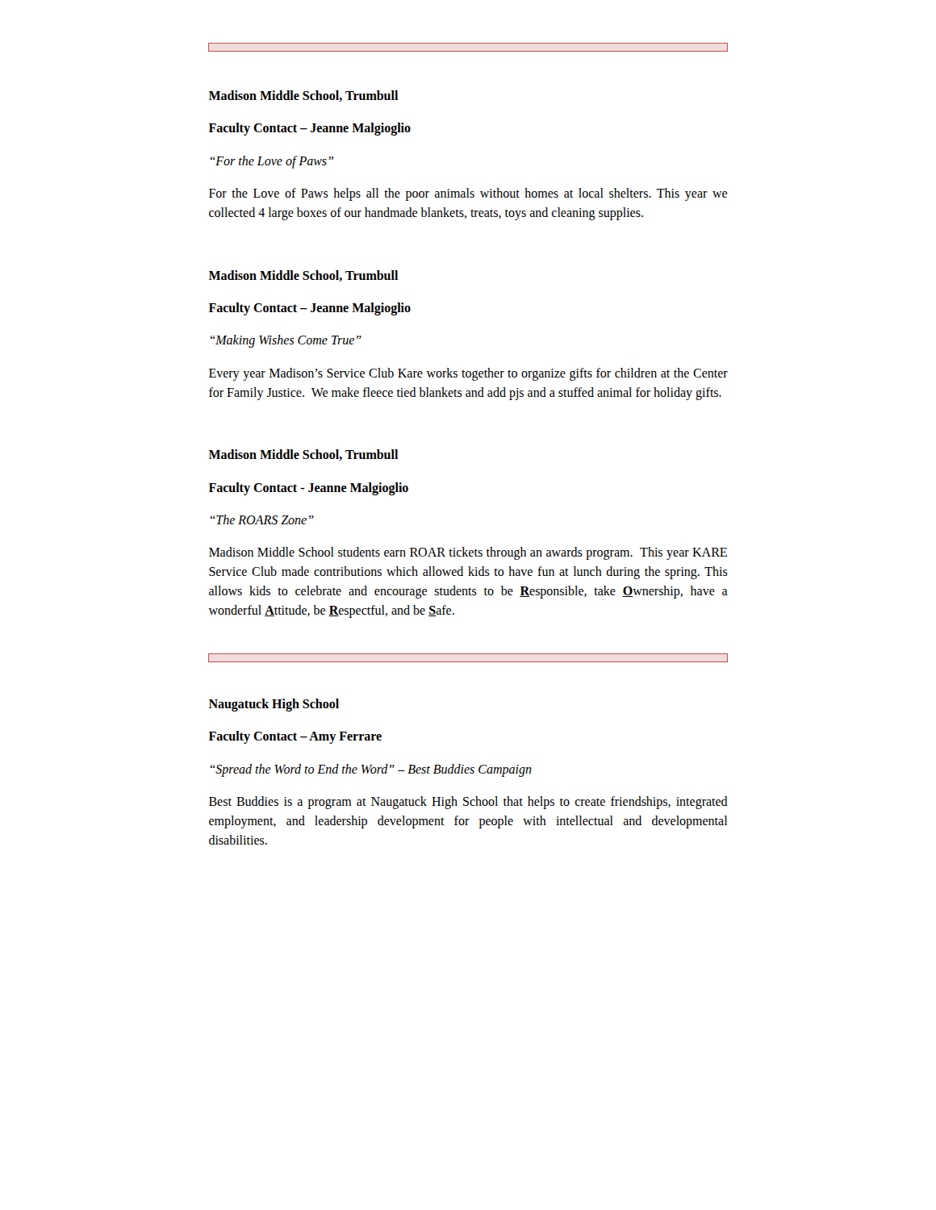Madison Middle School, Trumbull
Faculty Contact – Jeanne Malgioglio
“For the Love of Paws”
For the Love of Paws helps all the poor animals without homes at local shelters. This year we collected 4 large boxes of our handmade blankets, treats, toys and cleaning supplies.
Madison Middle School, Trumbull
Faculty Contact – Jeanne Malgioglio
“Making Wishes Come True”
Every year Madison’s Service Club Kare works together to organize gifts for children at the Center for Family Justice. We make fleece tied blankets and add pjs and a stuffed animal for holiday gifts.
Madison Middle School, Trumbull
Faculty Contact - Jeanne Malgioglio
“The ROARS Zone”
Madison Middle School students earn ROAR tickets through an awards program. This year KARE Service Club made contributions which allowed kids to have fun at lunch during the spring. This allows kids to celebrate and encourage students to be Responsible, take Ownership, have a wonderful Attitude, be Respectful, and be Safe.
Naugatuck High School
Faculty Contact – Amy Ferrare
“Spread the Word to End the Word” – Best Buddies Campaign
Best Buddies is a program at Naugatuck High School that helps to create friendships, integrated employment, and leadership development for people with intellectual and developmental disabilities.